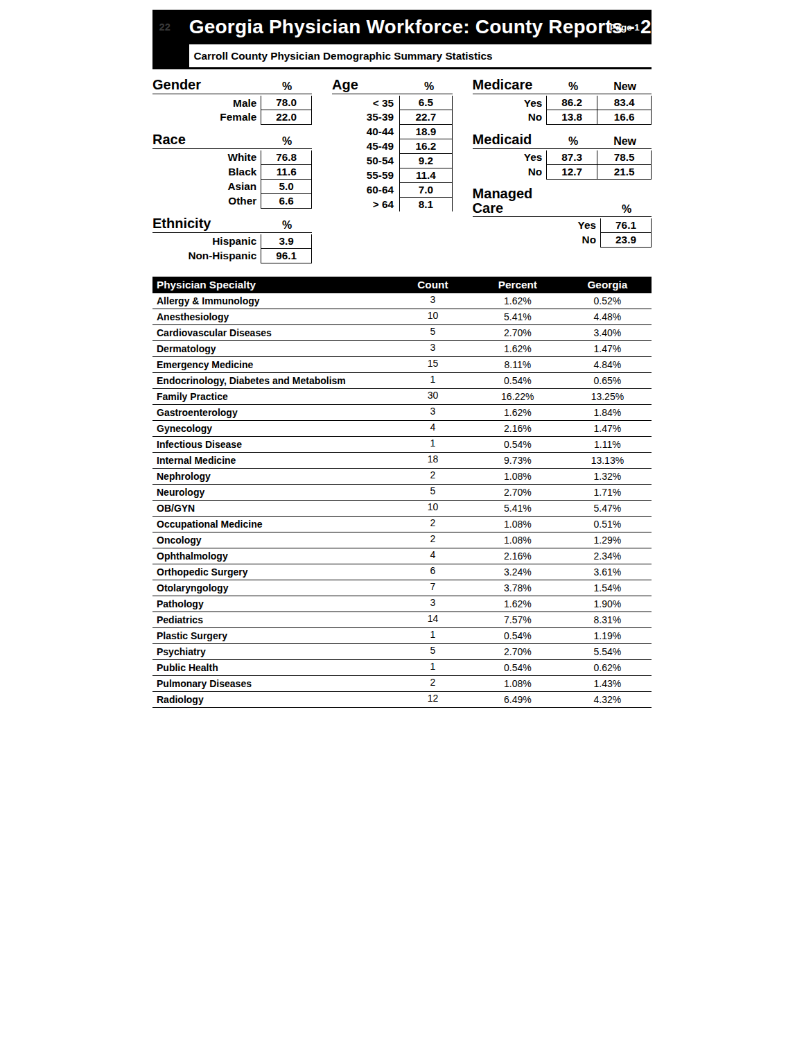22
Georgia Physician Workforce: County Reports - 2008
Page 1
Carroll County Physician Demographic Summary Statistics
Gender %
| Male | 78.0 |
| Female | 22.0 |
Race %
| White | 76.8 |
| Black | 11.6 |
| Asian | 5.0 |
| Other | 6.6 |
Ethnicity %
| Hispanic | 3.9 |
| Non-Hispanic | 96.1 |
Age %
| < 35 | 6.5 |
| 35-39 | 22.7 |
| 40-44 | 18.9 |
| 45-49 | 16.2 |
| 50-54 | 9.2 |
| 55-59 | 11.4 |
| 60-64 | 7.0 |
| > 64 | 8.1 |
Medicare % New
| Yes | 86.2 | 83.4 |
| No | 13.8 | 16.6 |
Medicaid % New
| Yes | 87.3 | 78.5 |
| No | 12.7 | 21.5 |
Managed
Care %
| Yes | 76.1 |
| No | 23.9 |
| Physician Specialty | Count | Percent | Georgia |
| --- | --- | --- | --- |
| Allergy & Immunology | 3 | 1.62% | 0.52% |
| Anesthesiology | 10 | 5.41% | 4.48% |
| Cardiovascular Diseases | 5 | 2.70% | 3.40% |
| Dermatology | 3 | 1.62% | 1.47% |
| Emergency Medicine | 15 | 8.11% | 4.84% |
| Endocrinology, Diabetes and Metabolism | 1 | 0.54% | 0.65% |
| Family Practice | 30 | 16.22% | 13.25% |
| Gastroenterology | 3 | 1.62% | 1.84% |
| Gynecology | 4 | 2.16% | 1.47% |
| Infectious Disease | 1 | 0.54% | 1.11% |
| Internal Medicine | 18 | 9.73% | 13.13% |
| Nephrology | 2 | 1.08% | 1.32% |
| Neurology | 5 | 2.70% | 1.71% |
| OB/GYN | 10 | 5.41% | 5.47% |
| Occupational Medicine | 2 | 1.08% | 0.51% |
| Oncology | 2 | 1.08% | 1.29% |
| Ophthalmology | 4 | 2.16% | 2.34% |
| Orthopedic Surgery | 6 | 3.24% | 3.61% |
| Otolaryngology | 7 | 3.78% | 1.54% |
| Pathology | 3 | 1.62% | 1.90% |
| Pediatrics | 14 | 7.57% | 8.31% |
| Plastic Surgery | 1 | 0.54% | 1.19% |
| Psychiatry | 5 | 2.70% | 5.54% |
| Public Health | 1 | 0.54% | 0.62% |
| Pulmonary Diseases | 2 | 1.08% | 1.43% |
| Radiology | 12 | 6.49% | 4.32% |